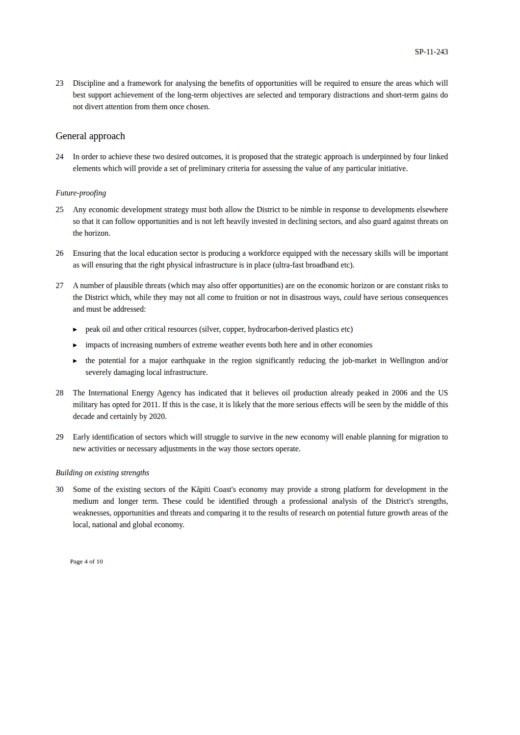SP-11-243
23
Discipline and a framework for analysing the benefits of opportunities will be required to ensure the areas which will best support achievement of the long-term objectives are selected and temporary distractions and short-term gains do not divert attention from them once chosen.
General approach
24
In order to achieve these two desired outcomes, it is proposed that the strategic approach is underpinned by four linked elements which will provide a set of preliminary criteria for assessing the value of any particular initiative.
Future-proofing
25
Any economic development strategy must both allow the District to be nimble in response to developments elsewhere so that it can follow opportunities and is not left heavily invested in declining sectors, and also guard against threats on the horizon.
26
Ensuring that the local education sector is producing a workforce equipped with the necessary skills will be important as will ensuring that the right physical infrastructure is in place (ultra-fast broadband etc).
27
A number of plausible threats (which may also offer opportunities) are on the economic horizon or are constant risks to the District which, while they may not all come to fruition or not in disastrous ways, could have serious consequences and must be addressed:
peak oil and other critical resources (silver, copper, hydrocarbon-derived plastics etc)
impacts of increasing numbers of extreme weather events both here and in other economies
the potential for a major earthquake in the region significantly reducing the job-market in Wellington and/or severely damaging local infrastructure.
28
The International Energy Agency has indicated that it believes oil production already peaked in 2006 and the US military has opted for 2011. If this is the case, it is likely that the more serious effects will be seen by the middle of this decade and certainly by 2020.
29
Early identification of sectors which will struggle to survive in the new economy will enable planning for migration to new activities or necessary adjustments in the way those sectors operate.
Building on existing strengths
30
Some of the existing sectors of the Kāpiti Coast's economy may provide a strong platform for development in the medium and longer term. These could be identified through a professional analysis of the District's strengths, weaknesses, opportunities and threats and comparing it to the results of research on potential future growth areas of the local, national and global economy.
Page 4 of 10